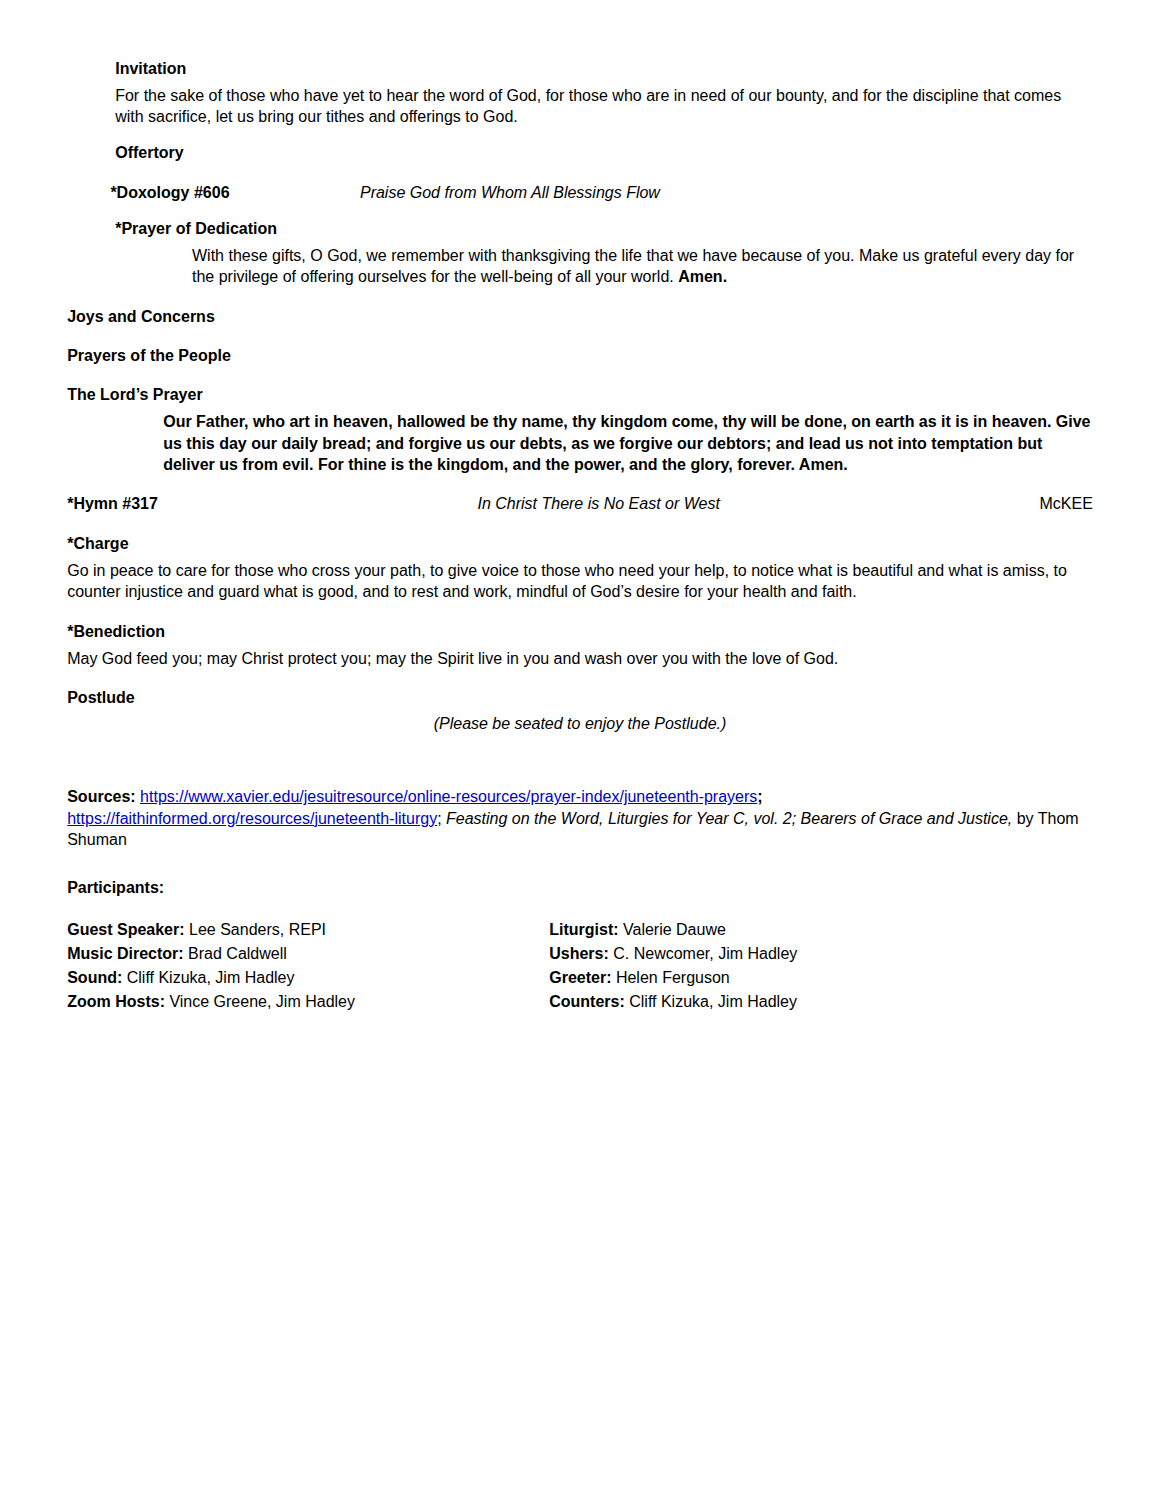Invitation
For the sake of those who have yet to hear the word of God, for those who are in need of our bounty, and for the discipline that comes with sacrifice, let us bring our tithes and offerings to God.
Offertory
*Doxology #606 Praise God from Whom All Blessings Flow
*Prayer of Dedication
With these gifts, O God, we remember with thanksgiving the life that we have because of you. Make us grateful every day for the privilege of offering ourselves for the well-being of all your world. Amen.
Joys and Concerns
Prayers of the People
The Lord’s Prayer
Our Father, who art in heaven, hallowed be thy name, thy kingdom come, thy will be done, on earth as it is in heaven. Give us this day our daily bread; and forgive us our debts, as we forgive our debtors; and lead us not into temptation but deliver us from evil. For thine is the kingdom, and the power, and the glory, forever. Amen.
*Hymn #317 In Christ There is No East or West McKEE
*Charge
Go in peace to care for those who cross your path, to give voice to those who need your help, to notice what is beautiful and what is amiss, to counter injustice and guard what is good, and to rest and work, mindful of God’s desire for your health and faith.
*Benediction
May God feed you; may Christ protect you; may the Spirit live in you and wash over you with the love of God.
Postlude
(Please be seated to enjoy the Postlude.)
Sources: https://www.xavier.edu/jesuitresource/online-resources/prayer-index/juneteenth-prayers;
https://faithinformed.org/resources/juneteenth-liturgy; Feasting on the Word, Liturgies for Year C, vol. 2; Bearers of Grace and Justice, by Thom Shuman
Participants:
| Guest Speaker: Lee Sanders, REPI | Liturgist: Valerie Dauwe |
| Music Director: Brad Caldwell | Ushers: C. Newcomer, Jim Hadley |
| Sound: Cliff Kizuka, Jim Hadley | Greeter: Helen Ferguson |
| Zoom Hosts: Vince Greene, Jim Hadley | Counters: Cliff Kizuka, Jim Hadley |